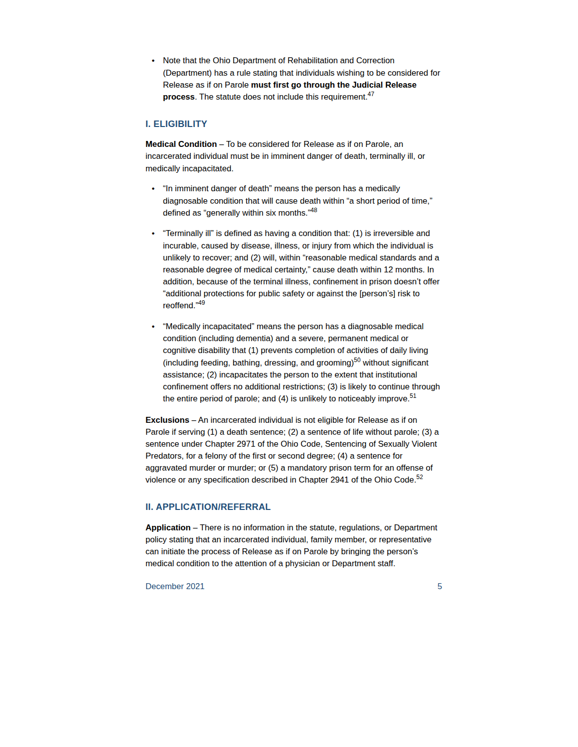Note that the Ohio Department of Rehabilitation and Correction (Department) has a rule stating that individuals wishing to be considered for Release as if on Parole must first go through the Judicial Release process. The statute does not include this requirement.47
I. ELIGIBILITY
Medical Condition – To be considered for Release as if on Parole, an incarcerated individual must be in imminent danger of death, terminally ill, or medically incapacitated.
“In imminent danger of death” means the person has a medically diagnosable condition that will cause death within “a short period of time,” defined as “generally within six months.”48
“Terminally ill” is defined as having a condition that: (1) is irreversible and incurable, caused by disease, illness, or injury from which the individual is unlikely to recover; and (2) will, within “reasonable medical standards and a reasonable degree of medical certainty,” cause death within 12 months. In addition, because of the terminal illness, confinement in prison doesn’t offer “additional protections for public safety or against the [person’s] risk to reoffend.”49
“Medically incapacitated” means the person has a diagnosable medical condition (including dementia) and a severe, permanent medical or cognitive disability that (1) prevents completion of activities of daily living (including feeding, bathing, dressing, and grooming)50 without significant assistance; (2) incapacitates the person to the extent that institutional confinement offers no additional restrictions; (3) is likely to continue through the entire period of parole; and (4) is unlikely to noticeably improve.51
Exclusions – An incarcerated individual is not eligible for Release as if on Parole if serving (1) a death sentence; (2) a sentence of life without parole; (3) a sentence under Chapter 2971 of the Ohio Code, Sentencing of Sexually Violent Predators, for a felony of the first or second degree; (4) a sentence for aggravated murder or murder; or (5) a mandatory prison term for an offense of violence or any specification described in Chapter 2941 of the Ohio Code.52
II. APPLICATION/REFERRAL
Application – There is no information in the statute, regulations, or Department policy stating that an incarcerated individual, family member, or representative can initiate the process of Release as if on Parole by bringing the person’s medical condition to the attention of a physician or Department staff.
December 2021 5